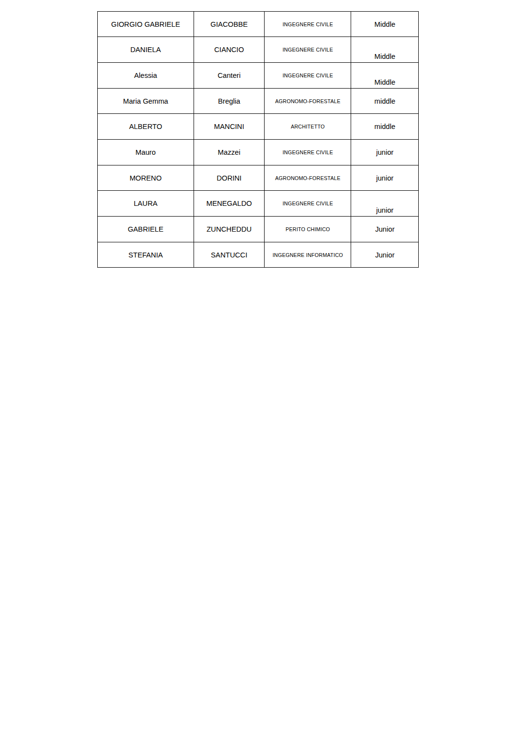| GIORGIO GABRIELE | GIACOBBE | INGEGNERE CIVILE | Middle |
| DANIELA | CIANCIO | INGEGNERE CIVILE | Middle |
| Alessia | Canteri | INGEGNERE CIVILE | Middle |
| Maria Gemma | Breglia | AGRONOMO-FORESTALE | middle |
| ALBERTO | MANCINI | ARCHITETTO | middle |
| Mauro | Mazzei | INGEGNERE CIVILE | junior |
| MORENO | DORINI | AGRONOMO-FORESTALE | junior |
| LAURA | MENEGALDO | INGEGNERE CIVILE | junior |
| GABRIELE | ZUNCHEDDU | PERITO CHIMICO | Junior |
| STEFANIA | SANTUCCI | INGEGNERE INFORMATICO | Junior |